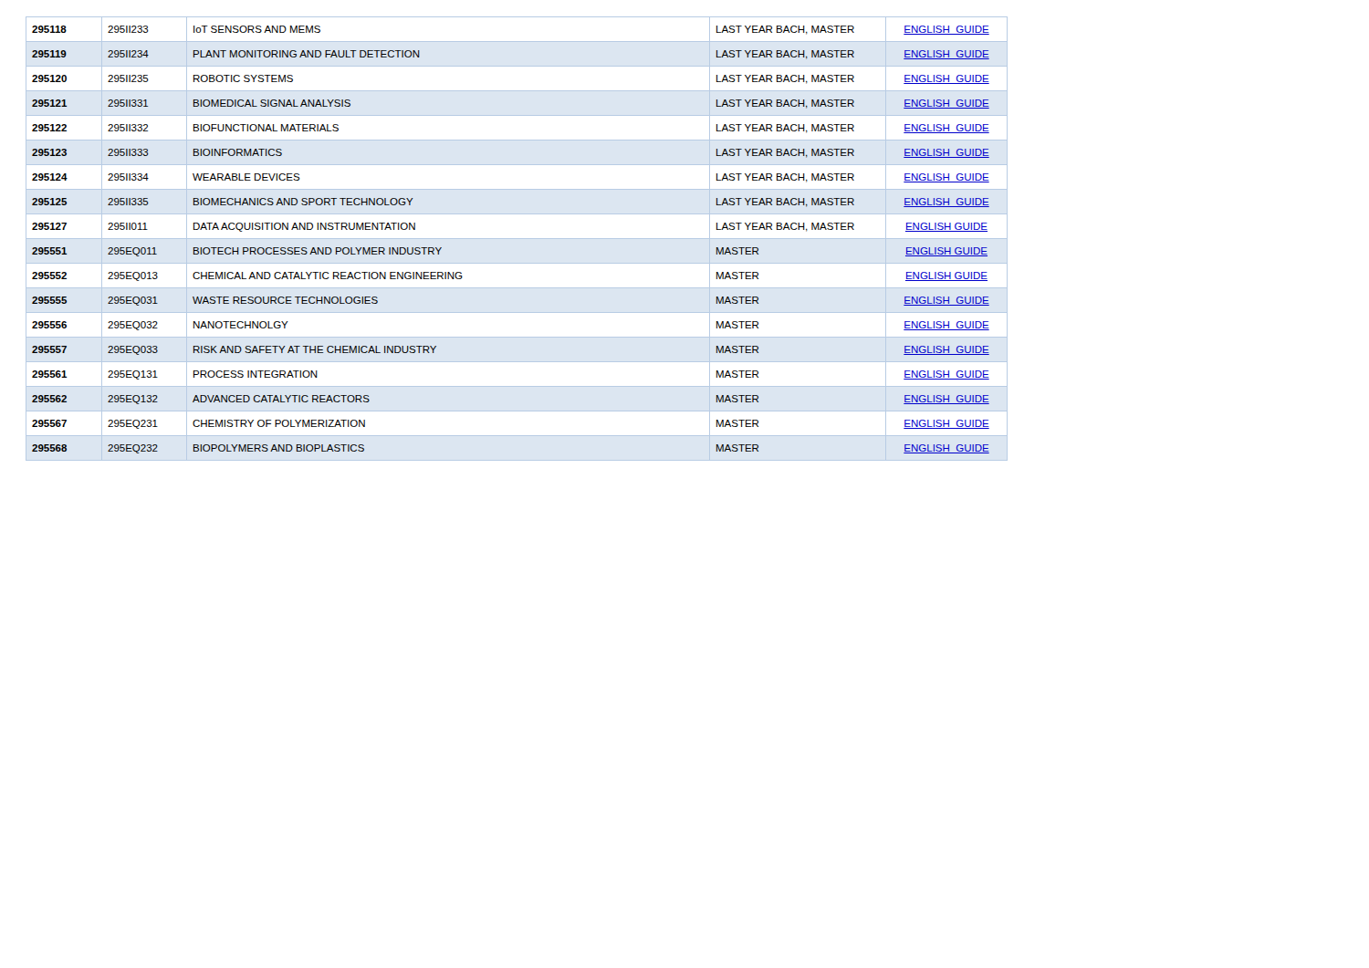| 295118 | 295II233 | IoT SENSORS AND MEMS | LAST YEAR BACH, MASTER | ENGLISH GUIDE |
| 295119 | 295II234 | PLANT MONITORING AND FAULT DETECTION | LAST YEAR BACH, MASTER | ENGLISH GUIDE |
| 295120 | 295II235 | ROBOTIC SYSTEMS | LAST YEAR BACH, MASTER | ENGLISH GUIDE |
| 295121 | 295II331 | BIOMEDICAL SIGNAL ANALYSIS | LAST YEAR BACH, MASTER | ENGLISH GUIDE |
| 295122 | 295II332 | BIOFUNCTIONAL MATERIALS | LAST YEAR BACH, MASTER | ENGLISH GUIDE |
| 295123 | 295II333 | BIOINFORMATICS | LAST YEAR BACH, MASTER | ENGLISH GUIDE |
| 295124 | 295II334 | WEARABLE DEVICES | LAST YEAR BACH, MASTER | ENGLISH GUIDE |
| 295125 | 295II335 | BIOMECHANICS AND SPORT TECHNOLOGY | LAST YEAR BACH, MASTER | ENGLISH GUIDE |
| 295127 | 295II011 | DATA ACQUISITION AND INSTRUMENTATION | LAST YEAR BACH, MASTER | ENGLISH GUIDE |
| 295551 | 295EQ011 | BIOTECH PROCESSES AND POLYMER INDUSTRY | MASTER | ENGLISH GUIDE |
| 295552 | 295EQ013 | CHEMICAL AND CATALYTIC REACTION ENGINEERING | MASTER | ENGLISH GUIDE |
| 295555 | 295EQ031 | WASTE RESOURCE TECHNOLOGIES | MASTER | ENGLISH GUIDE |
| 295556 | 295EQ032 | NANOTECHNOLGY | MASTER | ENGLISH GUIDE |
| 295557 | 295EQ033 | RISK AND SAFETY AT THE CHEMICAL INDUSTRY | MASTER | ENGLISH GUIDE |
| 295561 | 295EQ131 | PROCESS INTEGRATION | MASTER | ENGLISH GUIDE |
| 295562 | 295EQ132 | ADVANCED CATALYTIC REACTORS | MASTER | ENGLISH GUIDE |
| 295567 | 295EQ231 | CHEMISTRY OF POLYMERIZATION | MASTER | ENGLISH GUIDE |
| 295568 | 295EQ232 | BIOPOLYMERS AND BIOPLASTICS | MASTER | ENGLISH GUIDE |